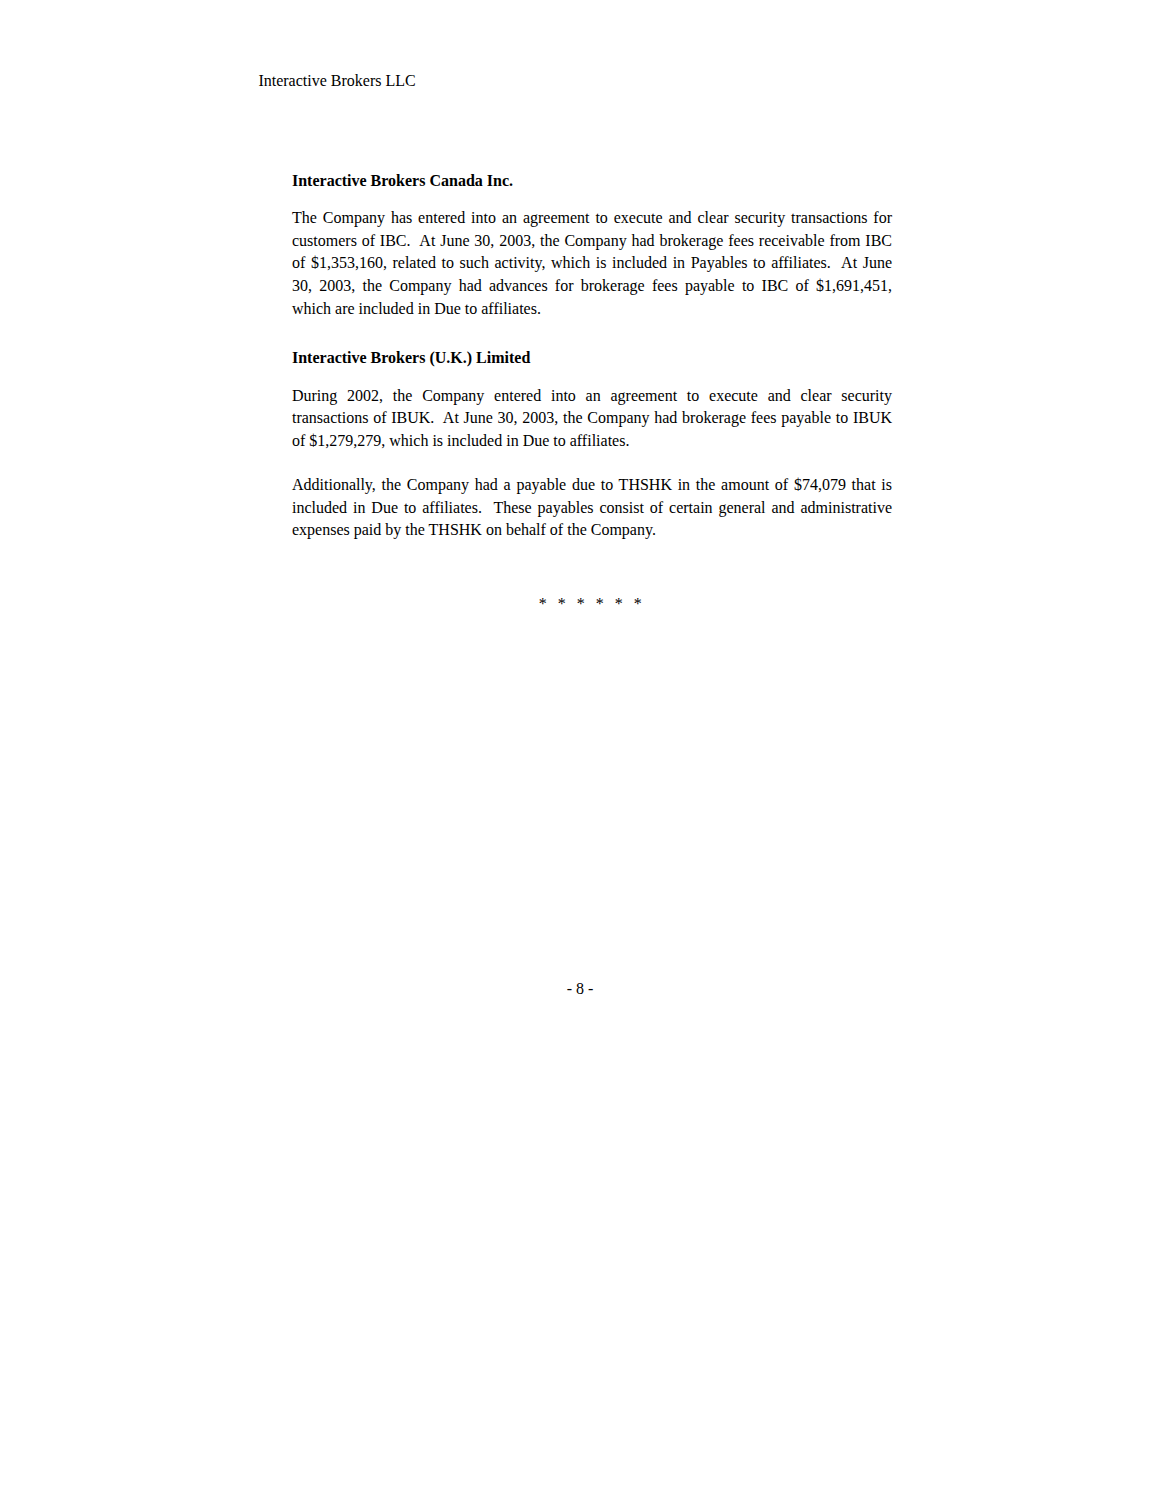Interactive Brokers LLC
Interactive Brokers Canada Inc.
The Company has entered into an agreement to execute and clear security transactions for customers of IBC. At June 30, 2003, the Company had brokerage fees receivable from IBC of $1,353,160, related to such activity, which is included in Payables to affiliates. At June 30, 2003, the Company had advances for brokerage fees payable to IBC of $1,691,451, which are included in Due to affiliates.
Interactive Brokers (U.K.) Limited
During 2002, the Company entered into an agreement to execute and clear security transactions of IBUK. At June 30, 2003, the Company had brokerage fees payable to IBUK of $1,279,279, which is included in Due to affiliates.
Additionally, the Company had a payable due to THSHK in the amount of $74,079 that is included in Due to affiliates. These payables consist of certain general and administrative expenses paid by the THSHK on behalf of the Company.
* * * * * *
- 8 -